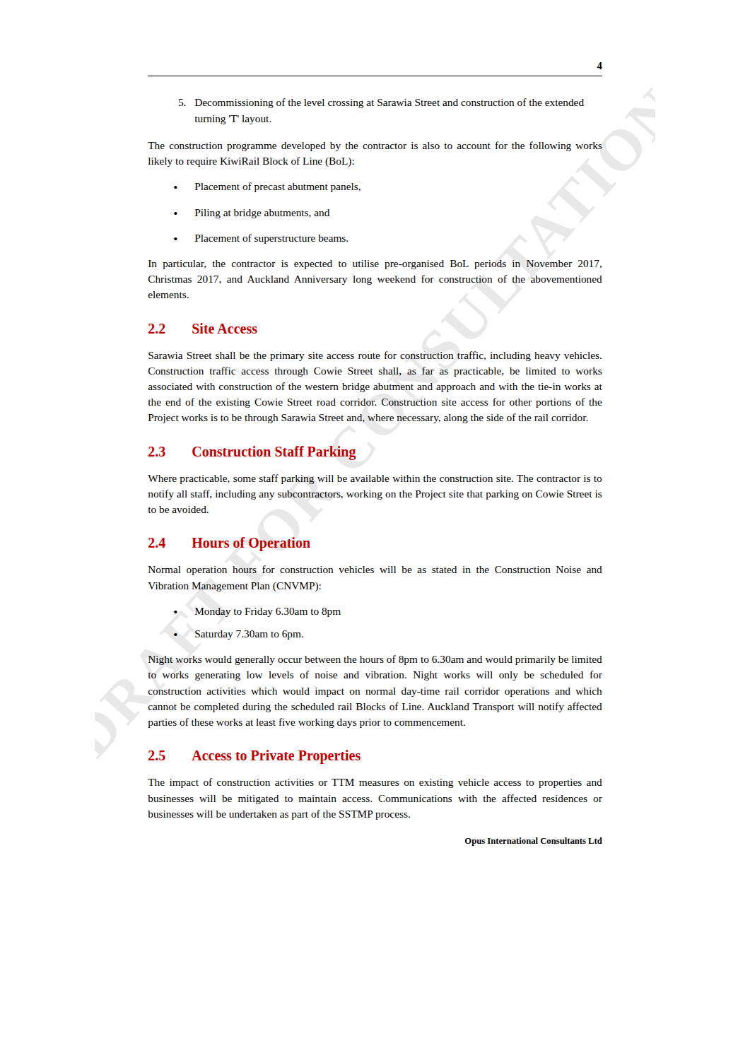DRAFT FOR CONSULTATION
4
Decommissioning of the level crossing at Sarawia Street and construction of the extended turning 'T' layout.
The construction programme developed by the contractor is also to account for the following works likely to require KiwiRail Block of Line (BoL):
Placement of precast abutment panels,
Piling at bridge abutments, and
Placement of superstructure beams.
In particular, the contractor is expected to utilise pre-organised BoL periods in November 2017, Christmas 2017, and Auckland Anniversary long weekend for construction of the abovementioned elements.
2.2 Site Access
Sarawia Street shall be the primary site access route for construction traffic, including heavy vehicles. Construction traffic access through Cowie Street shall, as far as practicable, be limited to works associated with construction of the western bridge abutment and approach and with the tie-in works at the end of the existing Cowie Street road corridor. Construction site access for other portions of the Project works is to be through Sarawia Street and, where necessary, along the side of the rail corridor.
2.3 Construction Staff Parking
Where practicable, some staff parking will be available within the construction site. The contractor is to notify all staff, including any subcontractors, working on the Project site that parking on Cowie Street is to be avoided.
2.4 Hours of Operation
Normal operation hours for construction vehicles will be as stated in the Construction Noise and Vibration Management Plan (CNVMP):
Monday to Friday 6.30am to 8pm
Saturday 7.30am to 6pm.
Night works would generally occur between the hours of 8pm to 6.30am and would primarily be limited to works generating low levels of noise and vibration. Night works will only be scheduled for construction activities which would impact on normal day-time rail corridor operations and which cannot be completed during the scheduled rail Blocks of Line. Auckland Transport will notify affected parties of these works at least five working days prior to commencement.
2.5 Access to Private Properties
The impact of construction activities or TTM measures on existing vehicle access to properties and businesses will be mitigated to maintain access. Communications with the affected residences or businesses will be undertaken as part of the SSTMP process.
Opus International Consultants Ltd